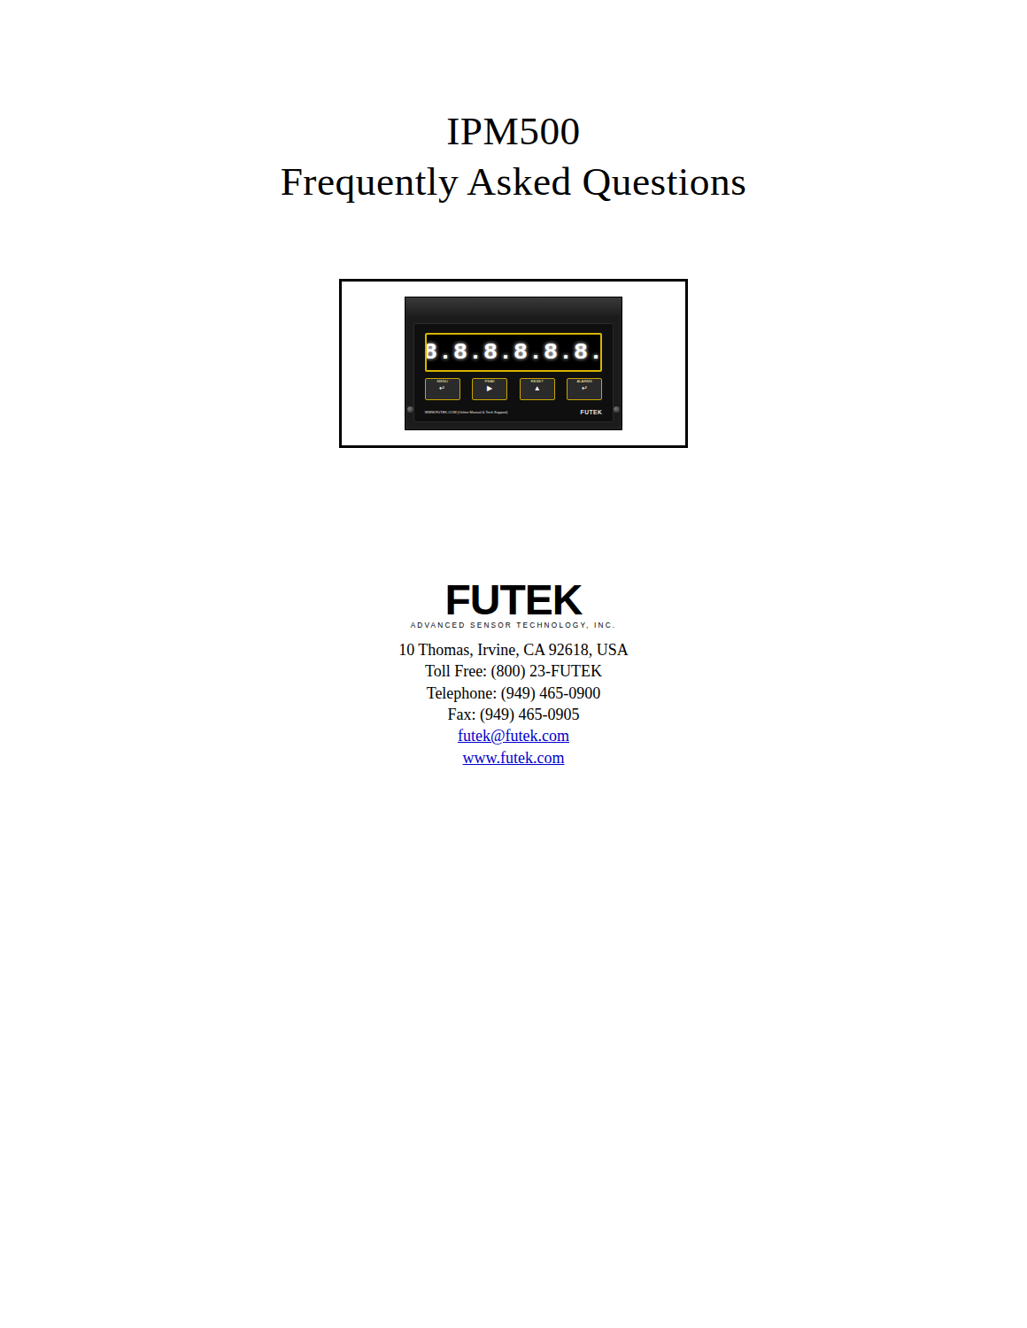IPM500Frequently Asked Questions
8.8.8.8.8.8.
MENU↵
PEAK▶
RESET▲
ALARMS↵
WWW.FUTEK.COM (Online Manual & Tech Support) FUTEK
FUTEK
ADVANCED SENSOR TECHNOLOGY, INC.
10 Thomas, Irvine, CA 92618, USA
Toll Free: (800) 23-FUTEK
Telephone: (949) 465-0900
Fax: (949) 465-0905
futek@futek.com
www.futek.com